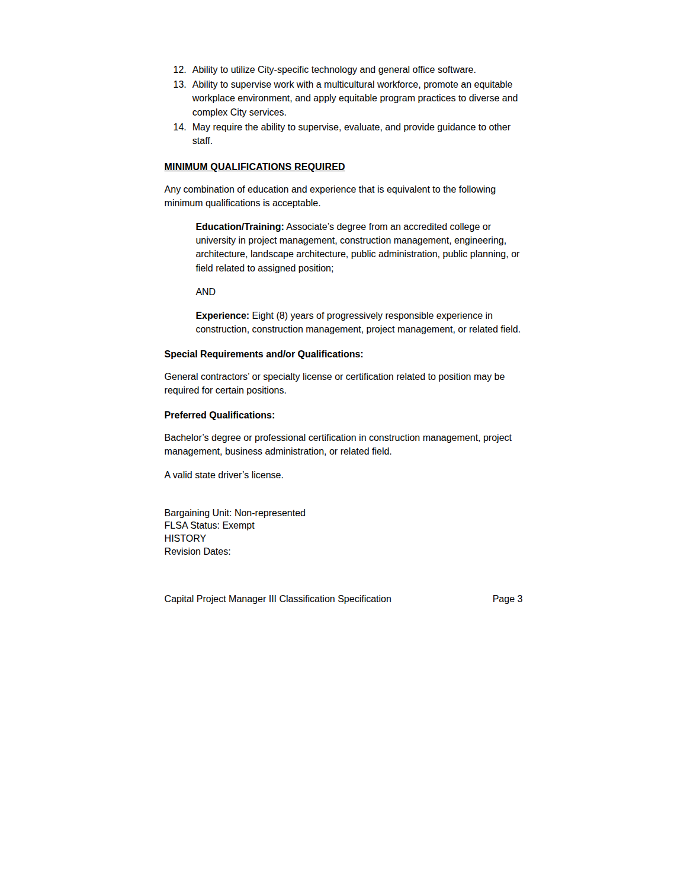Ability to utilize City-specific technology and general office software.
Ability to supervise work with a multicultural workforce, promote an equitable workplace environment, and apply equitable program practices to diverse and complex City services.
May require the ability to supervise, evaluate, and provide guidance to other staff.
MINIMUM QUALIFICATIONS REQUIRED
Any combination of education and experience that is equivalent to the following minimum qualifications is acceptable.
Education/Training: Associate’s degree from an accredited college or university in project management, construction management, engineering, architecture, landscape architecture, public administration, public planning, or field related to assigned position;
AND
Experience: Eight (8) years of progressively responsible experience in construction, construction management, project management, or related field.
Special Requirements and/or Qualifications:
General contractors’ or specialty license or certification related to position may be required for certain positions.
Preferred Qualifications:
Bachelor’s degree or professional certification in construction management, project management, business administration, or related field.
A valid state driver’s license.
Bargaining Unit: Non-represented
FLSA Status: Exempt
HISTORY
Revision Dates:
Capital Project Manager III Classification Specification
Page 3